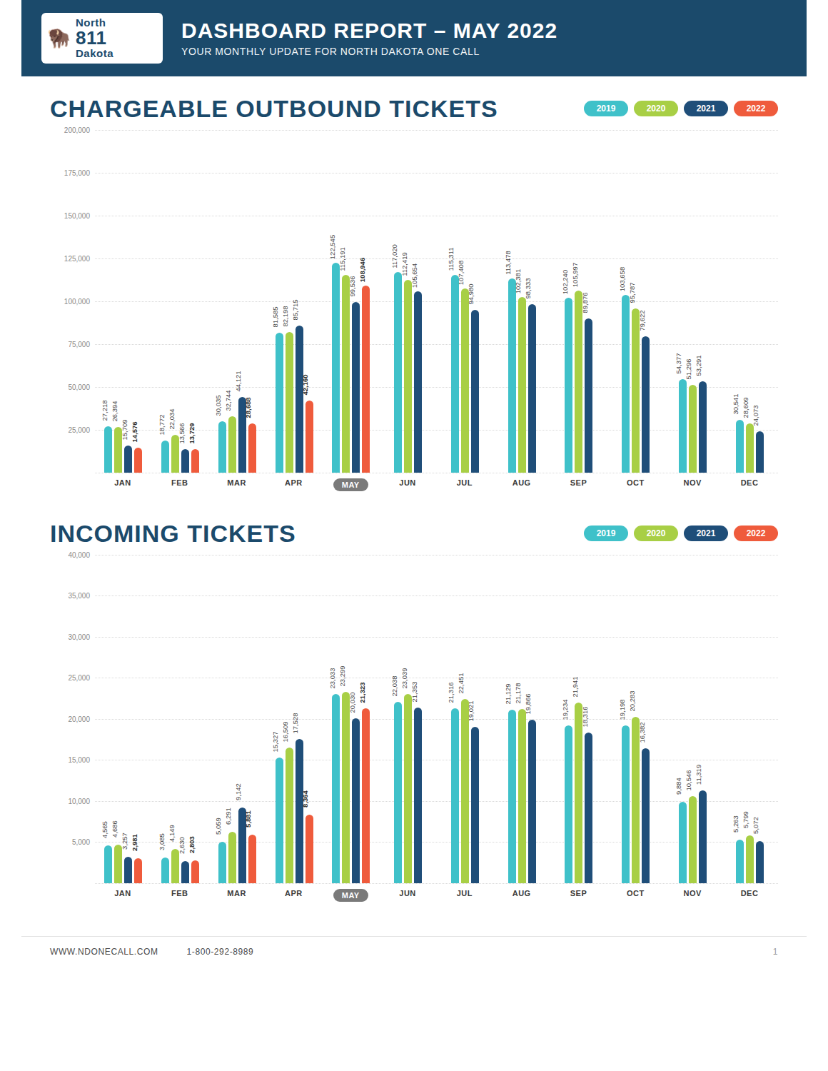🦬
North
811
Dakota
Dashboard Report – May 2022
Your monthly update for North Dakota One Call
Chargeable Outbound Tickets
2019 2020 2021 2022
200,000
175,000
150,000
125,000
100,000
75,000
50,000
25,000
27,218
26,394
15,709
14,576
18,772
22,034
13,566
13,729
30,035
32,744
44,121
28,688
81,585
82,198
85,715
42,160
122,545
115,191
99,536
108,946
117,020
112,419
105,654
115,311
107,408
94,980
113,478
102,381
98,333
102,240
105,997
89,876
103,658
95,787
79,622
54,377
51,296
53,291
30,541
28,609
24,073
JAN
FEB
MAR
APR
MAY
JUN
JUL
AUG
SEP
OCT
NOV
DEC
Incoming Tickets
2019 2020 2021 2022
40,000
35,000
30,000
25,000
20,000
15,000
10,000
5,000
4,565
4,686
3,257
2,981
3,085
4,149
2,630
2,803
5,059
6,291
9,142
5,881
15,327
16,509
17,528
8,364
23,033
23,299
20,030
21,323
22,038
23,039
21,353
21,316
22,451
19,021
21,129
21,178
19,866
19,234
21,941
18,316
19,198
20,283
16,382
9,884
10,546
11,319
5,263
5,799
5,072
JAN
FEB
MAR
APR
MAY
JUN
JUL
AUG
SEP
OCT
NOV
DEC
WWW.NDONECALL.COM
1-800-292-8989
1